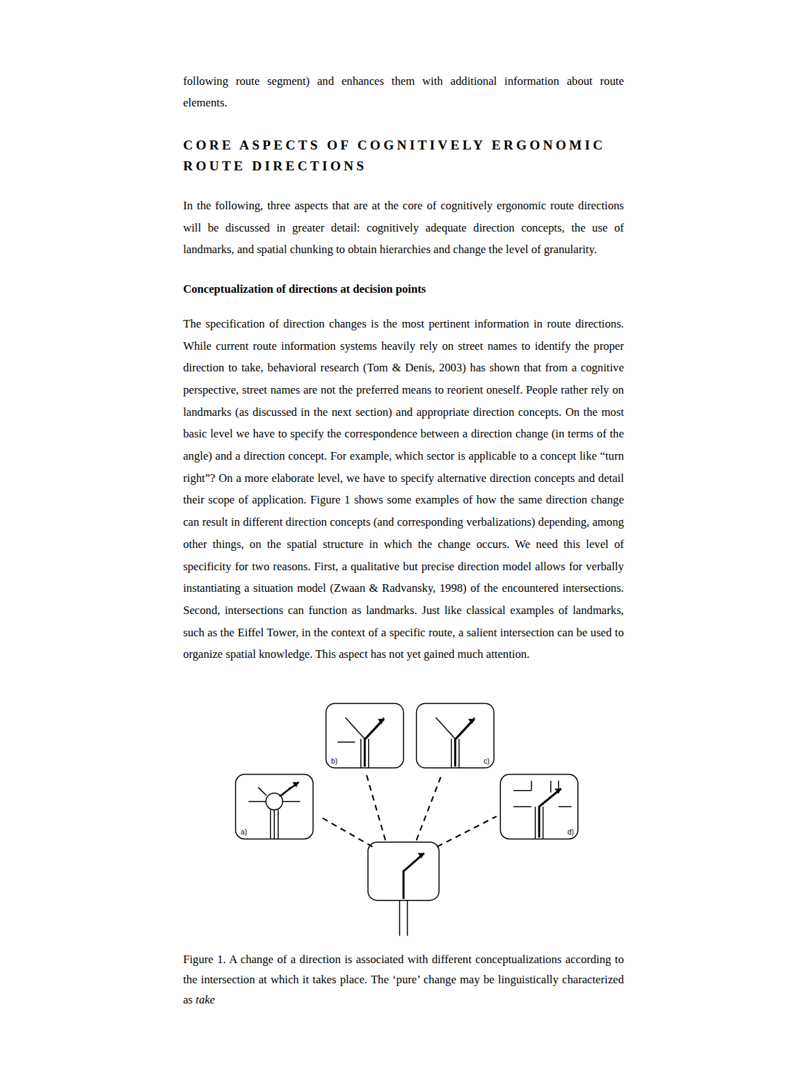following route segment) and enhances them with additional information about route elements.
CORE ASPECTS OF COGNITIVELY ERGONOMIC ROUTE DIRECTIONS
In the following, three aspects that are at the core of cognitively ergonomic route directions will be discussed in greater detail: cognitively adequate direction concepts, the use of landmarks, and spatial chunking to obtain hierarchies and change the level of granularity.
Conceptualization of directions at decision points
The specification of direction changes is the most pertinent information in route directions. While current route information systems heavily rely on street names to identify the proper direction to take, behavioral research (Tom & Denis, 2003) has shown that from a cognitive perspective, street names are not the preferred means to reorient oneself. People rather rely on landmarks (as discussed in the next section) and appropriate direction concepts. On the most basic level we have to specify the correspondence between a direction change (in terms of the angle) and a direction concept. For example, which sector is applicable to a concept like “turn right”? On a more elaborate level, we have to specify alternative direction concepts and detail their scope of application. Figure 1 shows some examples of how the same direction change can result in different direction concepts (and corresponding verbalizations) depending, among other things, on the spatial structure in which the change occurs. We need this level of specificity for two reasons. First, a qualitative but precise direction model allows for verbally instantiating a situation model (Zwaan & Radvansky, 1998) of the encountered intersections. Second, intersections can function as landmarks. Just like classical examples of landmarks, such as the Eiffel Tower, in the context of a specific route, a salient intersection can be used to organize spatial knowledge. This aspect has not yet gained much attention.
a) b) c) d)
Figure 1. A change of a direction is associated with different conceptualizations according to the intersection at which it takes place. The ‘pure’ change may be linguistically characterized as take